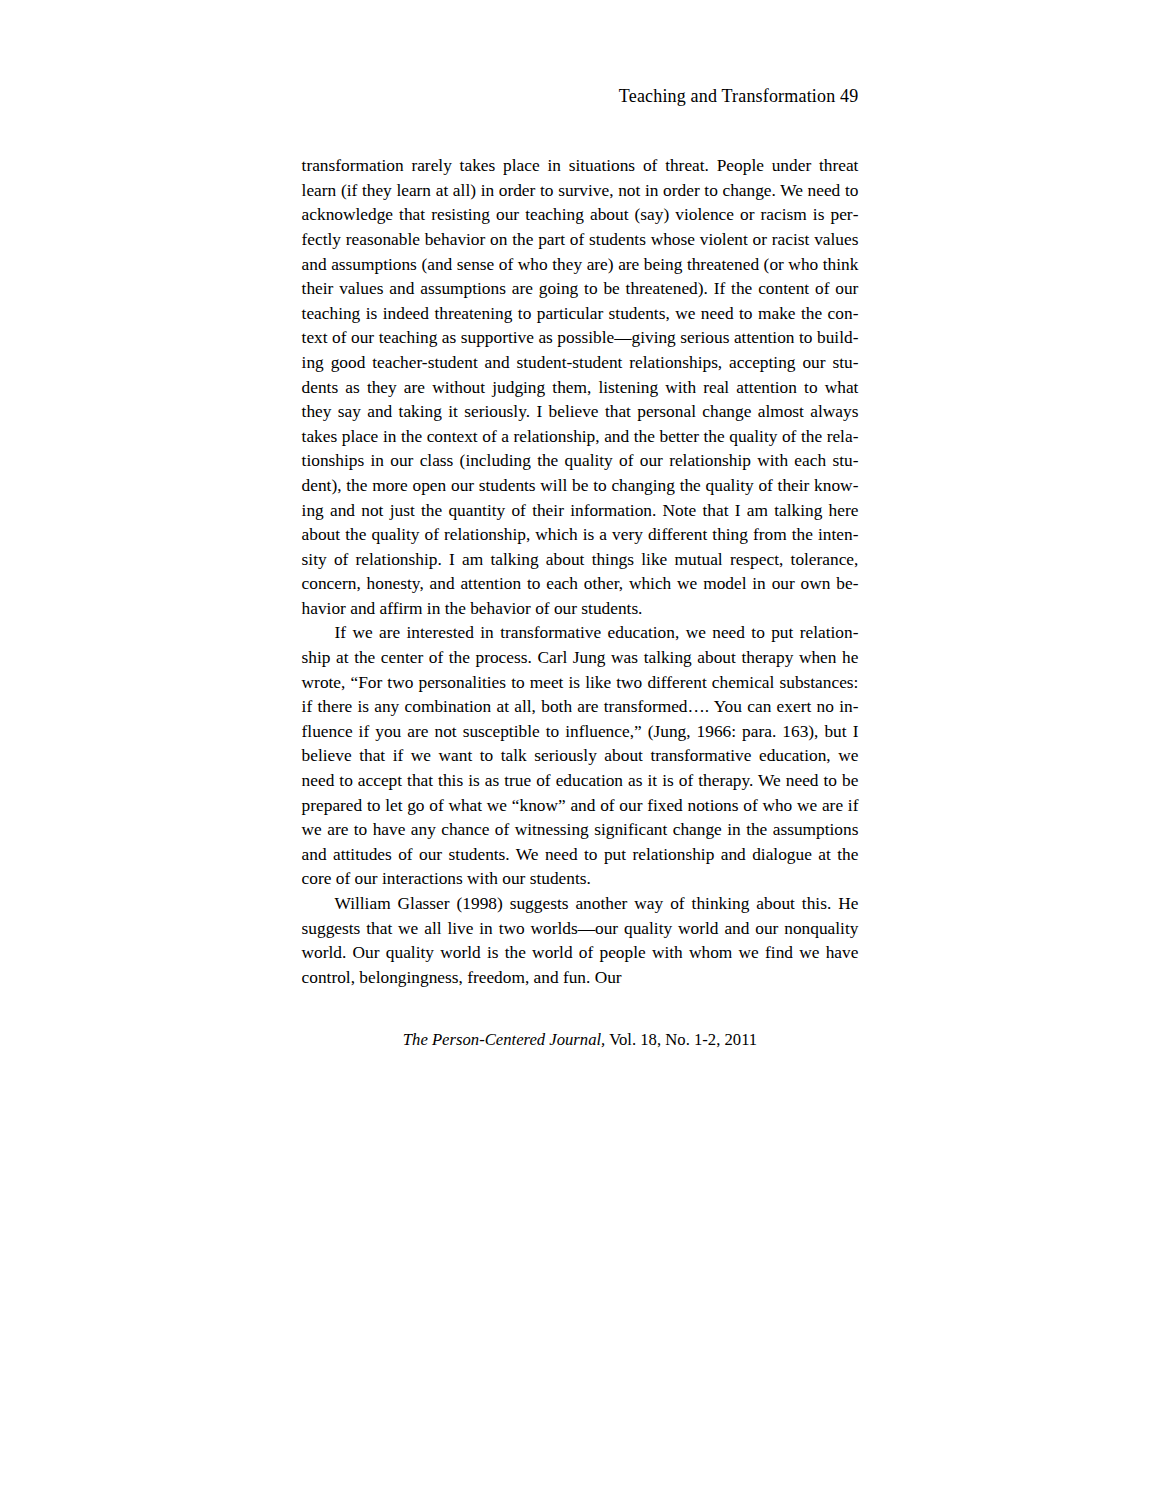Teaching and Transformation 49
transformation rarely takes place in situations of threat. People under threat learn (if they learn at all) in order to survive, not in order to change. We need to acknowledge that resisting our teaching about (say) violence or racism is perfectly reasonable behavior on the part of students whose violent or racist values and assumptions (and sense of who they are) are being threatened (or who think their values and assumptions are going to be threatened). If the content of our teaching is indeed threatening to particular students, we need to make the context of our teaching as supportive as possible—giving serious attention to building good teacher-student and student-student relationships, accepting our students as they are without judging them, listening with real attention to what they say and taking it seriously. I believe that personal change almost always takes place in the context of a relationship, and the better the quality of the relationships in our class (including the quality of our relationship with each student), the more open our students will be to changing the quality of their knowing and not just the quantity of their information. Note that I am talking here about the quality of relationship, which is a very different thing from the intensity of relationship. I am talking about things like mutual respect, tolerance, concern, honesty, and attention to each other, which we model in our own behavior and affirm in the behavior of our students.
If we are interested in transformative education, we need to put relationship at the center of the process. Carl Jung was talking about therapy when he wrote, “For two personalities to meet is like two different chemical substances: if there is any combination at all, both are transformed…. You can exert no influence if you are not susceptible to influence,” (Jung, 1966: para. 163), but I believe that if we want to talk seriously about transformative education, we need to accept that this is as true of education as it is of therapy. We need to be prepared to let go of what we “know” and of our fixed notions of who we are if we are to have any chance of witnessing significant change in the assumptions and attitudes of our students. We need to put relationship and dialogue at the core of our interactions with our students.
William Glasser (1998) suggests another way of thinking about this. He suggests that we all live in two worlds—our quality world and our nonquality world. Our quality world is the world of people with whom we find we have control, belongingness, freedom, and fun. Our
The Person-Centered Journal, Vol. 18, No. 1-2, 2011